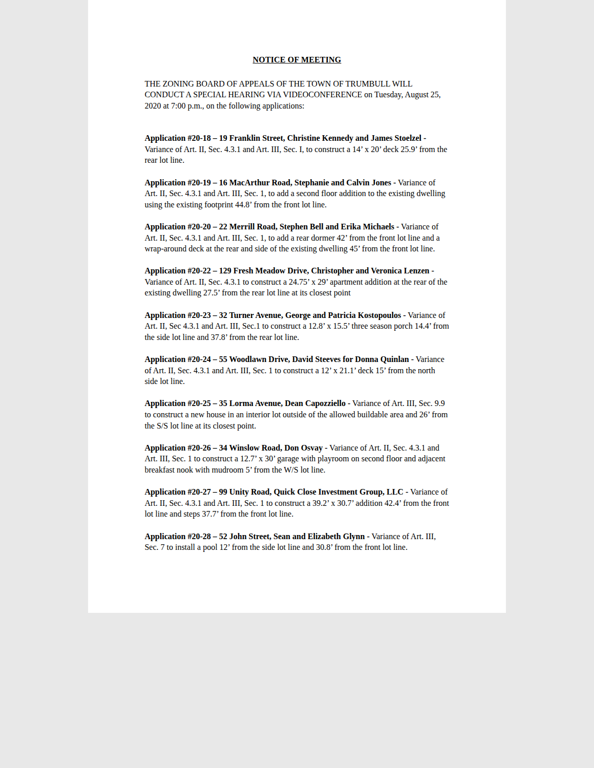NOTICE OF MEETING
THE ZONING BOARD OF APPEALS OF THE TOWN OF TRUMBULL WILL CONDUCT A SPECIAL HEARING VIA VIDEOCONFERENCE on Tuesday, August 25, 2020 at 7:00 p.m., on the following applications:
Application #20-18 – 19 Franklin Street, Christine Kennedy and James Stoelzel - Variance of Art. II, Sec. 4.3.1 and Art. III, Sec. I, to construct a 14’ x 20’ deck 25.9’ from the rear lot line.
Application #20-19 – 16 MacArthur Road, Stephanie and Calvin Jones - Variance of Art. II, Sec. 4.3.1 and Art. III, Sec. 1, to add a second floor addition to the existing dwelling using the existing footprint 44.8’ from the front lot line.
Application #20-20 – 22 Merrill Road, Stephen Bell and Erika Michaels - Variance of Art. II, Sec. 4.3.1 and Art. III, Sec. 1, to add a rear dormer 42’ from the front lot line and a wrap-around deck at the rear and side of the existing dwelling 45’ from the front lot line.
Application #20-22 – 129 Fresh Meadow Drive, Christopher and Veronica Lenzen - Variance of Art. II, Sec. 4.3.1 to construct a 24.75’ x 29’ apartment addition at the rear of the existing dwelling 27.5’ from the rear lot line at its closest point
Application #20-23 – 32 Turner Avenue, George and Patricia Kostopoulos - Variance of Art. II, Sec 4.3.1 and Art. III, Sec.1 to construct a 12.8’ x 15.5’ three season porch 14.4’ from the side lot line and 37.8’ from the rear lot line.
Application #20-24 – 55 Woodlawn Drive, David Steeves for Donna Quinlan - Variance of Art. II, Sec. 4.3.1 and Art. III, Sec. 1 to construct a 12’ x 21.1’ deck 15’ from the north side lot line.
Application #20-25 – 35 Lorma Avenue, Dean Capozziello - Variance of Art. III, Sec. 9.9 to construct a new house in an interior lot outside of the allowed buildable area and 26’ from the S/S lot line at its closest point.
Application #20-26 – 34 Winslow Road, Don Osvay - Variance of Art. II, Sec. 4.3.1 and Art. III, Sec. 1 to construct a 12.7’ x 30’ garage with playroom on second floor and adjacent breakfast nook with mudroom 5’ from the W/S lot line.
Application #20-27 – 99 Unity Road, Quick Close Investment Group, LLC - Variance of Art. II, Sec. 4.3.1 and Art. III, Sec. 1 to construct a 39.2’ x 30.7’ addition 42.4’ from the front lot line and steps 37.7’ from the front lot line.
Application #20-28 – 52 John Street, Sean and Elizabeth Glynn - Variance of Art. III, Sec. 7 to install a pool 12’ from the side lot line and 30.8’ from the front lot line.